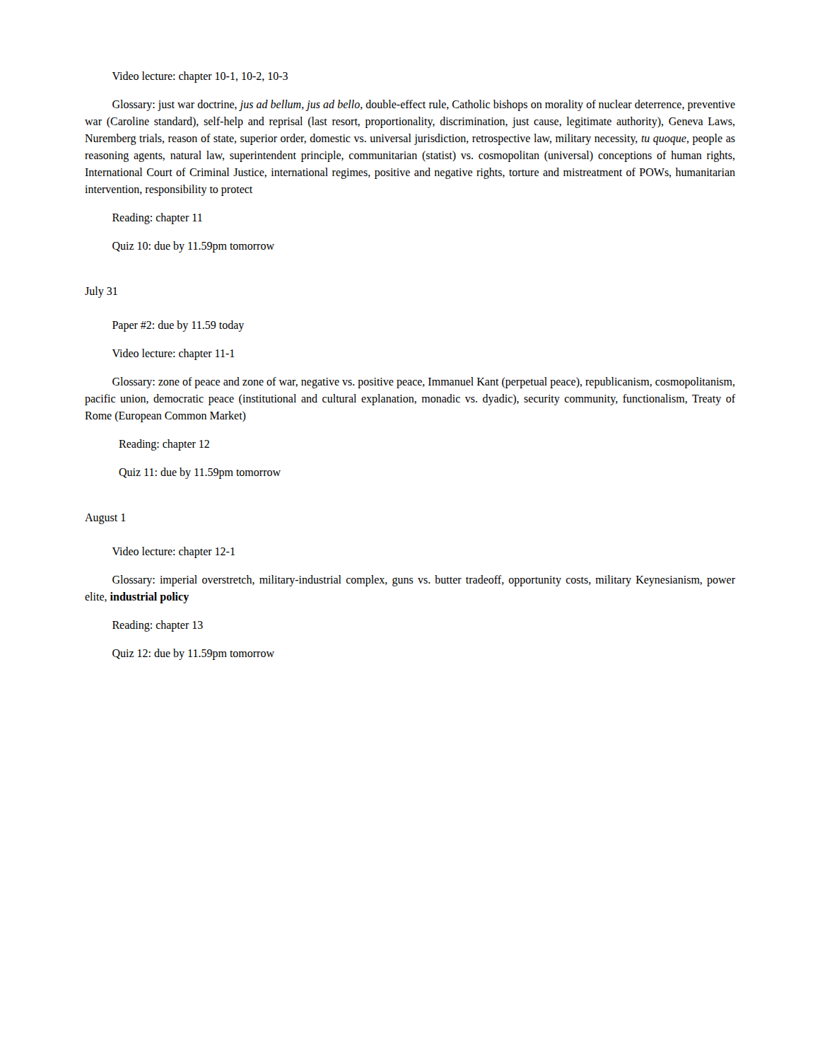Video lecture: chapter 10-1, 10-2, 10-3
Glossary: just war doctrine, jus ad bellum, jus ad bello, double-effect rule, Catholic bishops on morality of nuclear deterrence, preventive war (Caroline standard), self-help and reprisal (last resort, proportionality, discrimination, just cause, legitimate authority), Geneva Laws, Nuremberg trials, reason of state, superior order, domestic vs. universal jurisdiction, retrospective law, military necessity, tu quoque, people as reasoning agents, natural law, superintendent principle, communitarian (statist) vs. cosmopolitan (universal) conceptions of human rights, International Court of Criminal Justice, international regimes, positive and negative rights, torture and mistreatment of POWs, humanitarian intervention, responsibility to protect
Reading: chapter 11
Quiz 10: due by 11.59pm tomorrow
July 31
Paper #2: due by 11.59 today
Video lecture: chapter 11-1
Glossary: zone of peace and zone of war, negative vs. positive peace, Immanuel Kant (perpetual peace), republicanism, cosmopolitanism, pacific union, democratic peace (institutional and cultural explanation, monadic vs. dyadic), security community, functionalism, Treaty of Rome (European Common Market)
Reading: chapter 12
Quiz 11: due by 11.59pm tomorrow
August 1
Video lecture: chapter 12-1
Glossary: imperial overstretch, military-industrial complex, guns vs. butter tradeoff, opportunity costs, military Keynesianism, power elite, industrial policy
Reading: chapter 13
Quiz 12: due by 11.59pm tomorrow